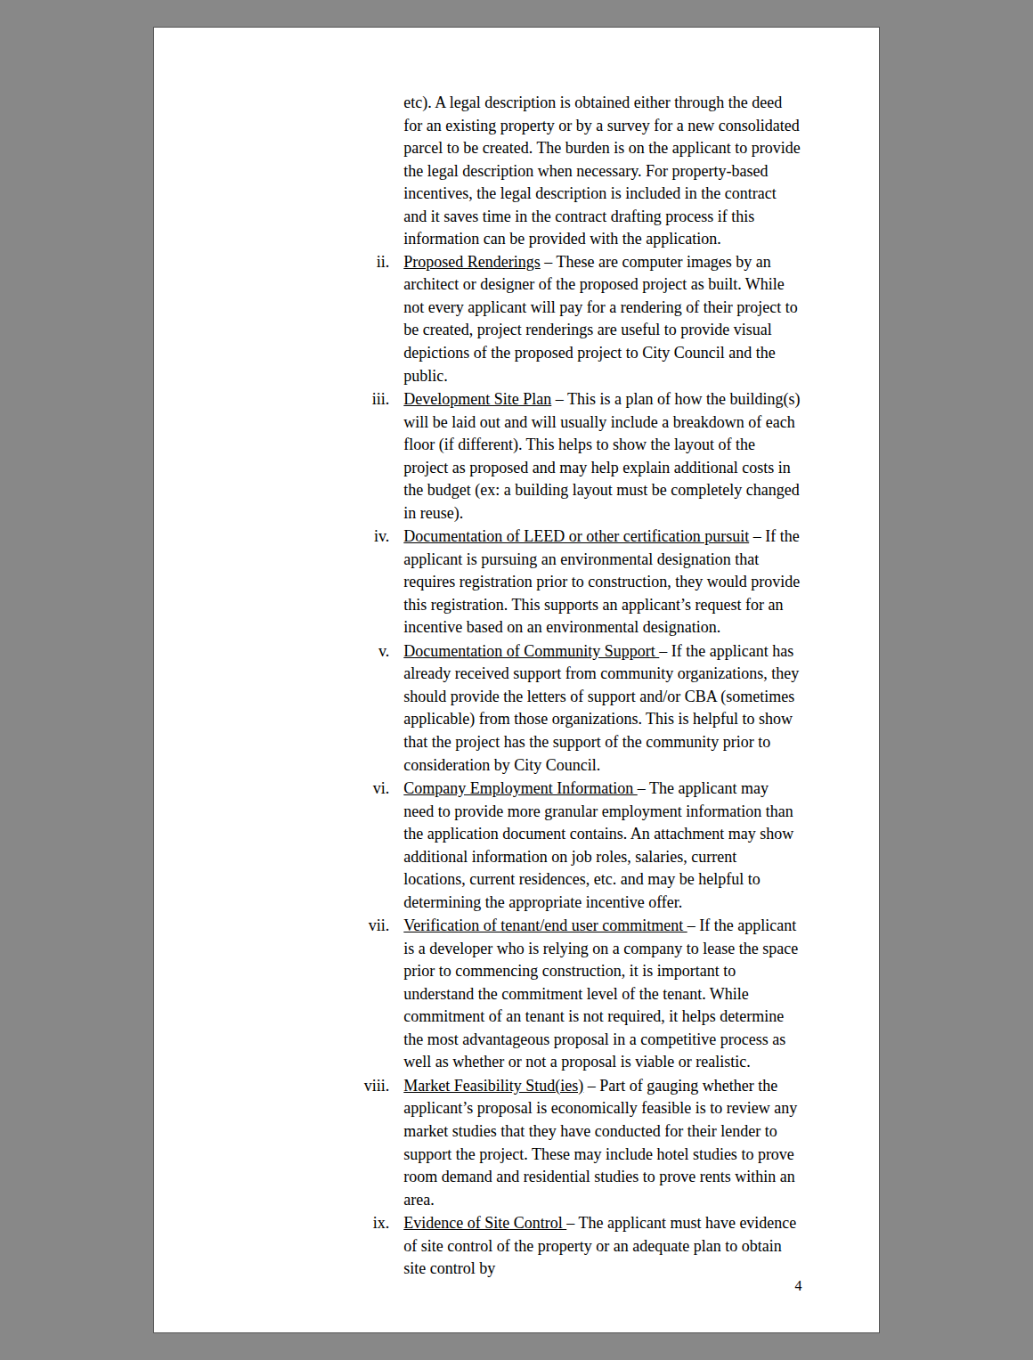etc). A legal description is obtained either through the deed for an existing property or by a survey for a new consolidated parcel to be created. The burden is on the applicant to provide the legal description when necessary. For property-based incentives, the legal description is included in the contract and it saves time in the contract drafting process if this information can be provided with the application.
Proposed Renderings – These are computer images by an architect or designer of the proposed project as built. While not every applicant will pay for a rendering of their project to be created, project renderings are useful to provide visual depictions of the proposed project to City Council and the public.
Development Site Plan – This is a plan of how the building(s) will be laid out and will usually include a breakdown of each floor (if different). This helps to show the layout of the project as proposed and may help explain additional costs in the budget (ex: a building layout must be completely changed in reuse).
Documentation of LEED or other certification pursuit – If the applicant is pursuing an environmental designation that requires registration prior to construction, they would provide this registration. This supports an applicant’s request for an incentive based on an environmental designation.
Documentation of Community Support – If the applicant has already received support from community organizations, they should provide the letters of support and/or CBA (sometimes applicable) from those organizations. This is helpful to show that the project has the support of the community prior to consideration by City Council.
Company Employment Information – The applicant may need to provide more granular employment information than the application document contains. An attachment may show additional information on job roles, salaries, current locations, current residences, etc. and may be helpful to determining the appropriate incentive offer.
Verification of tenant/end user commitment – If the applicant is a developer who is relying on a company to lease the space prior to commencing construction, it is important to understand the commitment level of the tenant. While commitment of an tenant is not required, it helps determine the most advantageous proposal in a competitive process as well as whether or not a proposal is viable or realistic.
Market Feasibility Stud(ies) – Part of gauging whether the applicant’s proposal is economically feasible is to review any market studies that they have conducted for their lender to support the project. These may include hotel studies to prove room demand and residential studies to prove rents within an area.
Evidence of Site Control – The applicant must have evidence of site control of the property or an adequate plan to obtain site control by
4